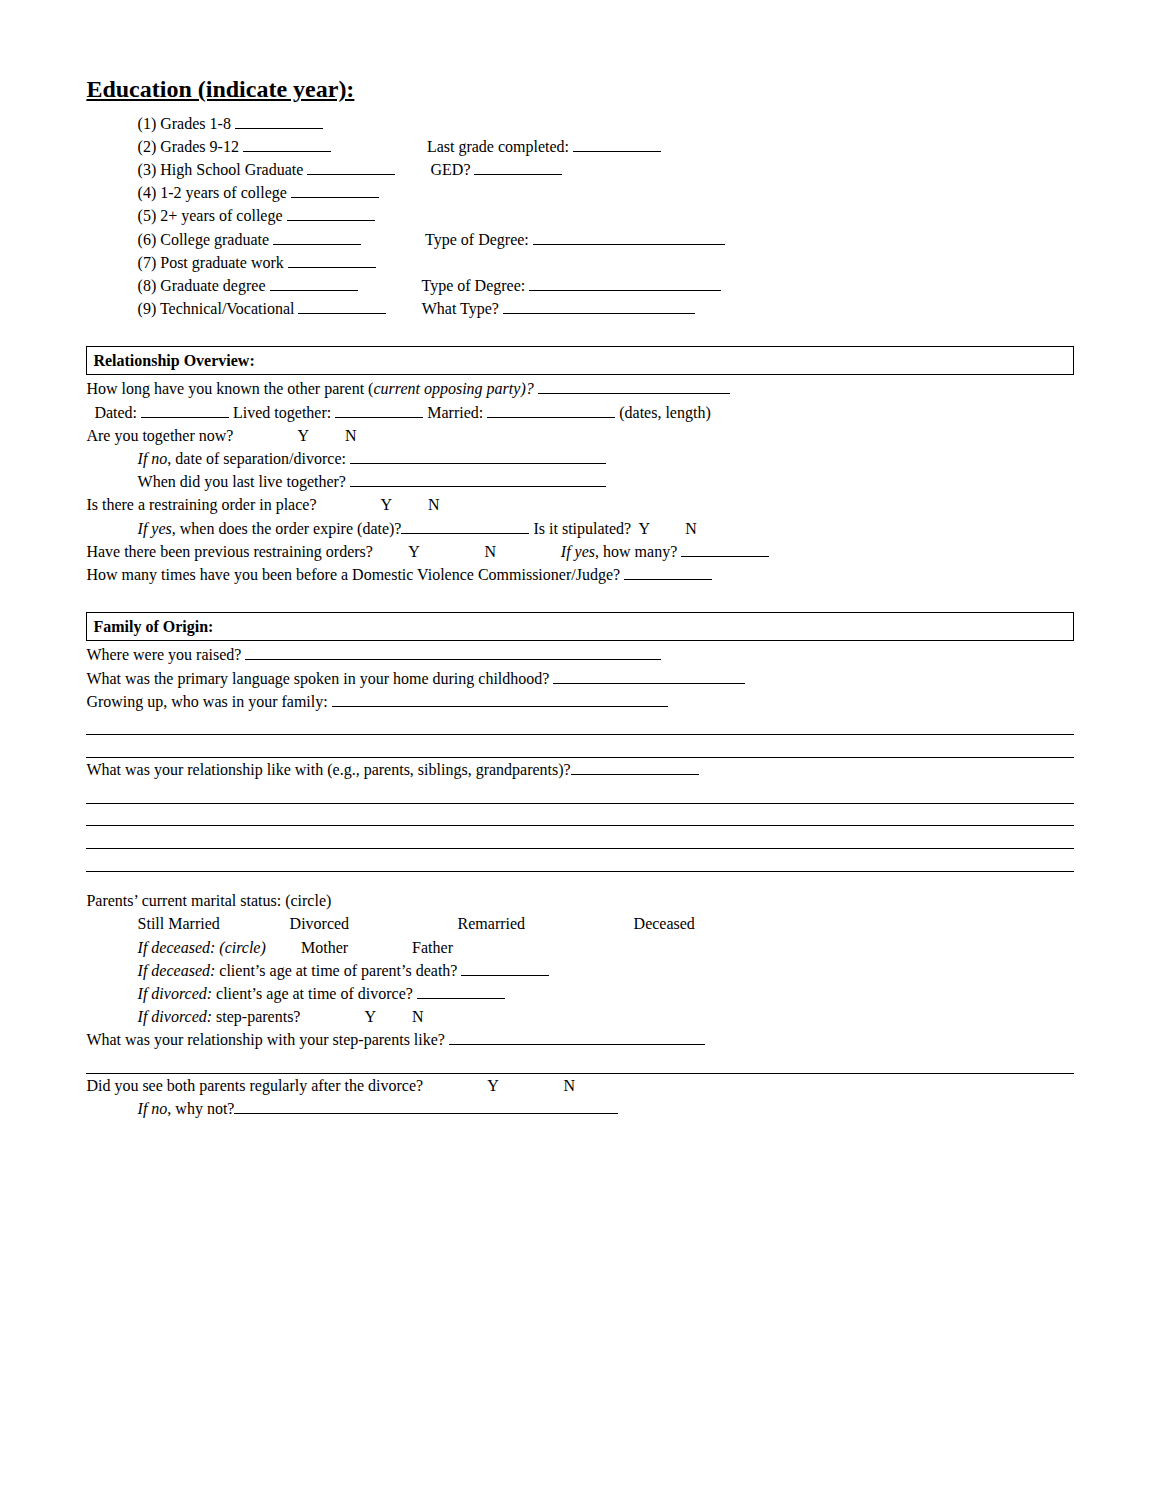Education (indicate year):
(1) Grades 1-8
(2) Grades 9-12 Last grade completed:
(3) High School Graduate GED?
(4) 1-2 years of college
(5) 2+ years of college
(6) College graduate Type of Degree:
(7) Post graduate work
(8) Graduate degree Type of Degree:
(9) Technical/Vocational What Type?
Relationship Overview:
How long have you known the other parent (current opposing party)?
Dated: Lived together: Married: (dates, length)
Are you together now? Y N
If no, date of separation/divorce:
When did you last live together?
Is there a restraining order in place? Y N
If yes, when does the order expire (date)? Is it stipulated? Y N
Have there been previous restraining orders? Y N If yes, how many?
How many times have you been before a Domestic Violence Commissioner/Judge?
Family of Origin:
Where were you raised?
What was the primary language spoken in your home during childhood?
Growing up, who was in your family:
What was your relationship like with (e.g., parents, siblings, grandparents)?
Parents’ current marital status: (circle)
Still Married Divorced Remarried Deceased
If deceased: (circle) Mother Father
If deceased: client’s age at time of parent’s death?
If divorced: client’s age at time of divorce?
If divorced: step-parents? Y N
What was your relationship with your step-parents like?
Did you see both parents regularly after the divorce? Y N
If no, why not?